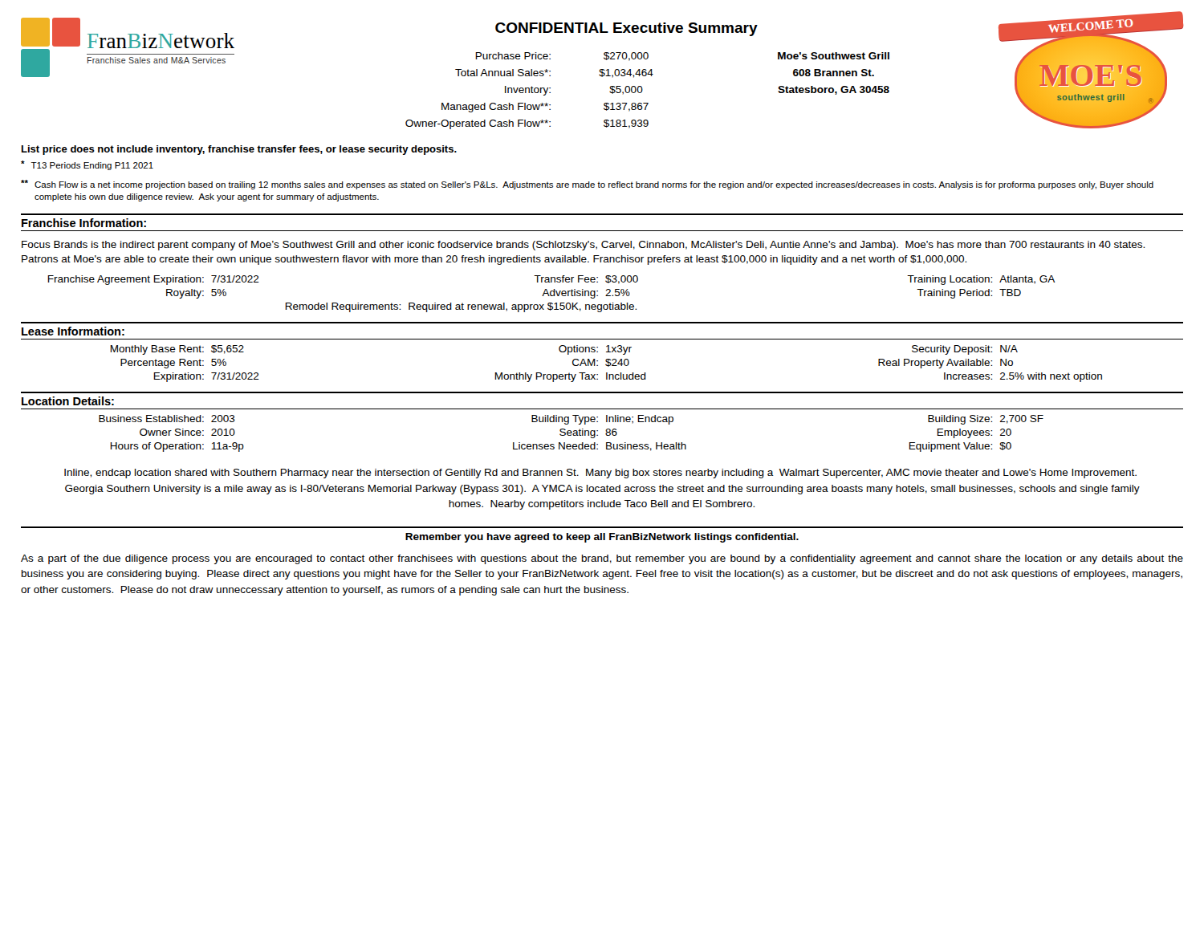FranBizNetwork
Franchise Sales and M&A Services
CONFIDENTIAL Executive Summary
Purchase Price:
Total Annual Sales*:
Inventory:
Managed Cash Flow**:
Owner-Operated Cash Flow**:
$270,000
$1,034,464
$5,000
$137,867
$181,939
Moe's Southwest Grill
608 Brannen St.
Statesboro, GA 30458
WELCOME TO
MOE'S
southwest grill
®
List price does not include inventory, franchise transfer fees, or lease security deposits.
*
T13 Periods Ending P11 2021
**
Cash Flow is a net income projection based on trailing 12 months sales and expenses as stated on Seller's P&Ls. Adjustments are made to reflect brand norms for the region and/or expected increases/decreases in costs. Analysis is for proforma purposes only, Buyer should complete his own due diligence review. Ask your agent for summary of adjustments.
Franchise Information:
Focus Brands is the indirect parent company of Moe’s Southwest Grill and other iconic foodservice brands (Schlotzsky's, Carvel, Cinnabon, McAlister's Deli, Auntie Anne's and Jamba). Moe's has more than 700 restaurants in 40 states. Patrons at Moe's are able to create their own unique southwestern flavor with more than 20 fresh ingredients available. Franchisor prefers at least $100,000 in liquidity and a net worth of $1,000,000.
Franchise Agreement Expiration: 7/31/2022
Transfer Fee:$3,000
Training Location: Atlanta, GA
Royalty: 5%
Advertising: 2.5%
Training Period: TBD
Remodel Requirements: Required at renewal, approx $150K, negotiable.
Lease Information:
Monthly Base Rent:$5,652
Options: 1x3yr
Security Deposit: N/A
Percentage Rent: 5%
CAM:$240
Real Property Available: No
Expiration: 7/31/2022
Monthly Property Tax: Included
Increases: 2.5% with next option
Location Details:
Business Established: 2003
Building Type: Inline; Endcap
Building Size: 2,700 SF
Owner Since: 2010
Seating: 86
Employees: 20
Hours of Operation: 11a-9p
Licenses Needed: Business, Health
Equipment Value:$0
Inline, endcap location shared with Southern Pharmacy near the intersection of Gentilly Rd and Brannen St. Many big box stores nearby including a Walmart Supercenter, AMC movie theater and Lowe's Home Improvement. Georgia Southern University is a mile away as is I-80/Veterans Memorial Parkway (Bypass 301). A YMCA is located across the street and the surrounding area boasts many hotels, small businesses, schools and single family homes. Nearby competitors include Taco Bell and El Sombrero.
Remember you have agreed to keep all FranBizNetwork listings confidential.
As a part of the due diligence process you are encouraged to contact other franchisees with questions about the brand, but remember you are bound by a confidentiality agreement and cannot share the location or any details about the business you are considering buying. Please direct any questions you might have for the Seller to your FranBizNetwork agent. Feel free to visit the location(s) as a customer, but be discreet and do not ask questions of employees, managers, or other customers. Please do not draw unneccessary attention to yourself, as rumors of a pending sale can hurt the business.